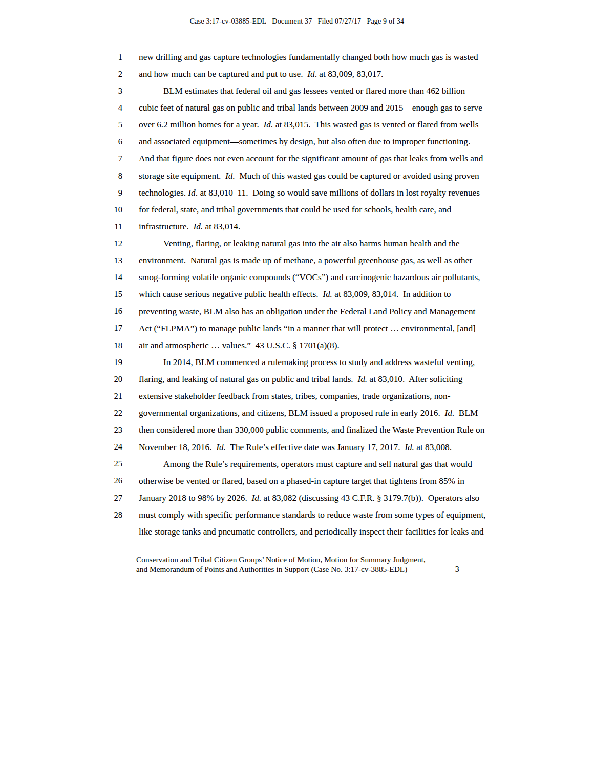Case 3:17-cv-03885-EDL Document 37 Filed 07/27/17 Page 9 of 34
1
2
3
4
5
6
7
8
9
10
11
12
13
14
15
16
17
18
19
20
21
22
23
24
25
26
27
28
new drilling and gas capture technologies fundamentally changed both how much gas is wasted and how much can be captured and put to use. Id. at 83,009, 83,017.
BLM estimates that federal oil and gas lessees vented or flared more than 462 billion cubic feet of natural gas on public and tribal lands between 2009 and 2015—enough gas to serve over 6.2 million homes for a year. Id. at 83,015. This wasted gas is vented or flared from wells and associated equipment—sometimes by design, but also often due to improper functioning. And that figure does not even account for the significant amount of gas that leaks from wells and storage site equipment. Id. Much of this wasted gas could be captured or avoided using proven technologies. Id. at 83,010–11. Doing so would save millions of dollars in lost royalty revenues for federal, state, and tribal governments that could be used for schools, health care, and infrastructure. Id. at 83,014.
Venting, flaring, or leaking natural gas into the air also harms human health and the environment. Natural gas is made up of methane, a powerful greenhouse gas, as well as other smog-forming volatile organic compounds (“VOCs”) and carcinogenic hazardous air pollutants, which cause serious negative public health effects. Id. at 83,009, 83,014. In addition to preventing waste, BLM also has an obligation under the Federal Land Policy and Management Act (“FLPMA”) to manage public lands “in a manner that will protect … environmental, [and] air and atmospheric … values.” 43 U.S.C. § 1701(a)(8).
In 2014, BLM commenced a rulemaking process to study and address wasteful venting, flaring, and leaking of natural gas on public and tribal lands. Id. at 83,010. After soliciting extensive stakeholder feedback from states, tribes, companies, trade organizations, non-governmental organizations, and citizens, BLM issued a proposed rule in early 2016. Id. BLM then considered more than 330,000 public comments, and finalized the Waste Prevention Rule on November 18, 2016. Id. The Rule’s effective date was January 17, 2017. Id. at 83,008.
Among the Rule’s requirements, operators must capture and sell natural gas that would otherwise be vented or flared, based on a phased-in capture target that tightens from 85% in January 2018 to 98% by 2026. Id. at 83,082 (discussing 43 C.F.R. § 3179.7(b)). Operators also must comply with specific performance standards to reduce waste from some types of equipment, like storage tanks and pneumatic controllers, and periodically inspect their facilities for leaks and
Conservation and Tribal Citizen Groups’ Notice of Motion, Motion for Summary Judgment,
and Memorandum of Points and Authorities in Support (Case No. 3:17-cv-3885-EDL) 3